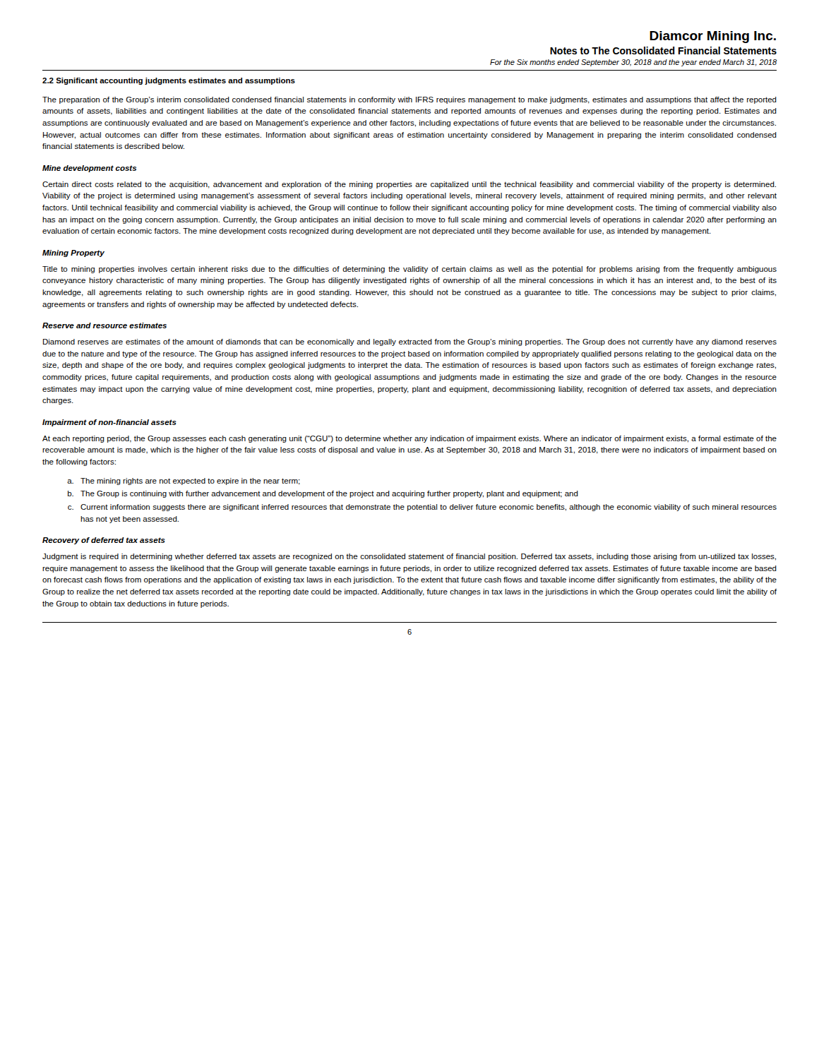Diamcor Mining Inc.
Notes to The Consolidated Financial Statements
For the Six months ended September 30, 2018 and the year ended March 31, 2018
2.2 Significant accounting judgments estimates and assumptions
The preparation of the Group’s interim consolidated condensed financial statements in conformity with IFRS requires management to make judgments, estimates and assumptions that affect the reported amounts of assets, liabilities and contingent liabilities at the date of the consolidated financial statements and reported amounts of revenues and expenses during the reporting period. Estimates and assumptions are continuously evaluated and are based on Management’s experience and other factors, including expectations of future events that are believed to be reasonable under the circumstances. However, actual outcomes can differ from these estimates. Information about significant areas of estimation uncertainty considered by Management in preparing the interim consolidated condensed financial statements is described below.
Mine development costs
Certain direct costs related to the acquisition, advancement and exploration of the mining properties are capitalized until the technical feasibility and commercial viability of the property is determined. Viability of the project is determined using management’s assessment of several factors including operational levels, mineral recovery levels, attainment of required mining permits, and other relevant factors. Until technical feasibility and commercial viability is achieved, the Group will continue to follow their significant accounting policy for mine development costs. The timing of commercial viability also has an impact on the going concern assumption. Currently, the Group anticipates an initial decision to move to full scale mining and commercial levels of operations in calendar 2020 after performing an evaluation of certain economic factors. The mine development costs recognized during development are not depreciated until they become available for use, as intended by management.
Mining Property
Title to mining properties involves certain inherent risks due to the difficulties of determining the validity of certain claims as well as the potential for problems arising from the frequently ambiguous conveyance history characteristic of many mining properties. The Group has diligently investigated rights of ownership of all the mineral concessions in which it has an interest and, to the best of its knowledge, all agreements relating to such ownership rights are in good standing. However, this should not be construed as a guarantee to title. The concessions may be subject to prior claims, agreements or transfers and rights of ownership may be affected by undetected defects.
Reserve and resource estimates
Diamond reserves are estimates of the amount of diamonds that can be economically and legally extracted from the Group’s mining properties. The Group does not currently have any diamond reserves due to the nature and type of the resource. The Group has assigned inferred resources to the project based on information compiled by appropriately qualified persons relating to the geological data on the size, depth and shape of the ore body, and requires complex geological judgments to interpret the data. The estimation of resources is based upon factors such as estimates of foreign exchange rates, commodity prices, future capital requirements, and production costs along with geological assumptions and judgments made in estimating the size and grade of the ore body. Changes in the resource estimates may impact upon the carrying value of mine development cost, mine properties, property, plant and equipment, decommissioning liability, recognition of deferred tax assets, and depreciation charges.
Impairment of non-financial assets
At each reporting period, the Group assesses each cash generating unit (“CGU”) to determine whether any indication of impairment exists. Where an indicator of impairment exists, a formal estimate of the recoverable amount is made, which is the higher of the fair value less costs of disposal and value in use. As at September 30, 2018 and March 31, 2018, there were no indicators of impairment based on the following factors:
The mining rights are not expected to expire in the near term;
The Group is continuing with further advancement and development of the project and acquiring further property, plant and equipment; and
Current information suggests there are significant inferred resources that demonstrate the potential to deliver future economic benefits, although the economic viability of such mineral resources has not yet been assessed.
Recovery of deferred tax assets
Judgment is required in determining whether deferred tax assets are recognized on the consolidated statement of financial position. Deferred tax assets, including those arising from un-utilized tax losses, require management to assess the likelihood that the Group will generate taxable earnings in future periods, in order to utilize recognized deferred tax assets. Estimates of future taxable income are based on forecast cash flows from operations and the application of existing tax laws in each jurisdiction. To the extent that future cash flows and taxable income differ significantly from estimates, the ability of the Group to realize the net deferred tax assets recorded at the reporting date could be impacted. Additionally, future changes in tax laws in the jurisdictions in which the Group operates could limit the ability of the Group to obtain tax deductions in future periods.
6